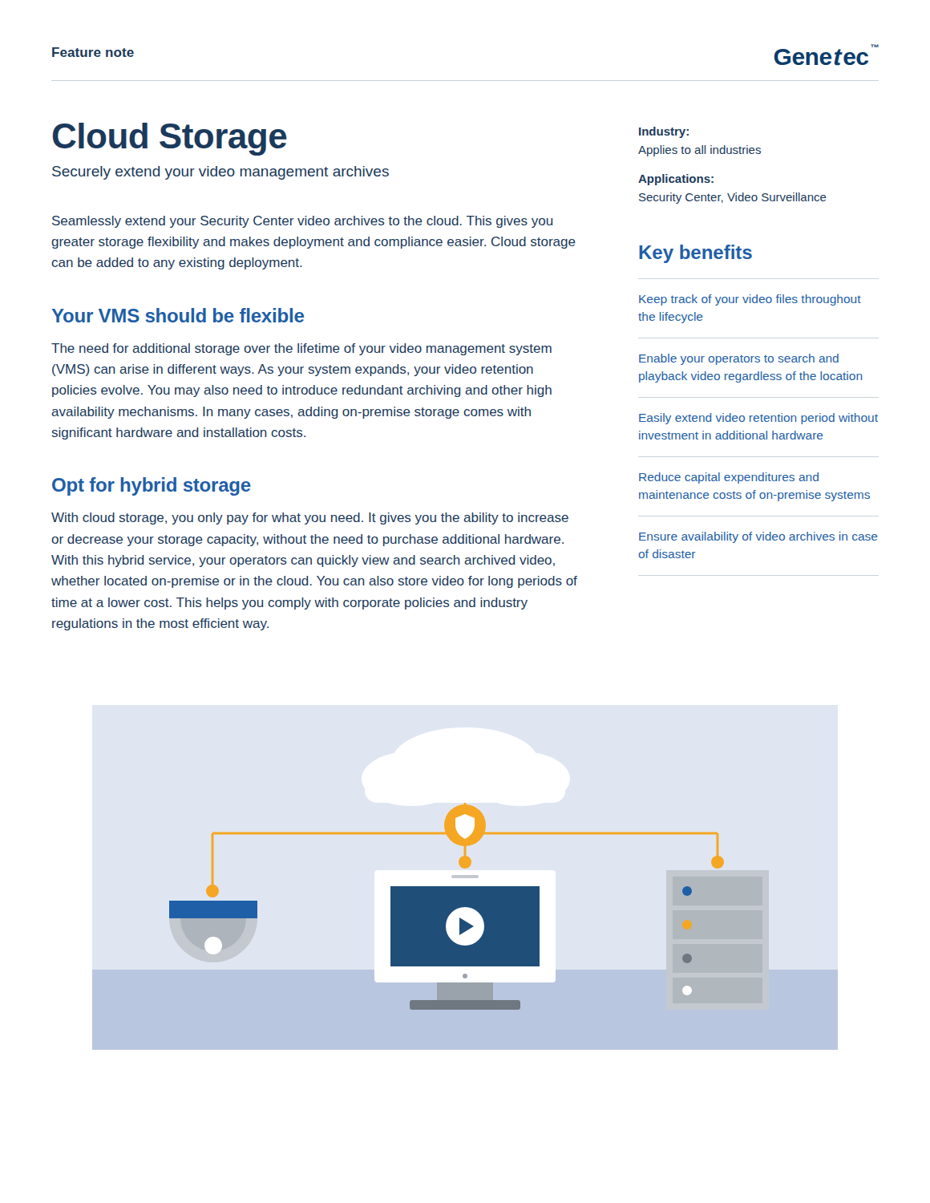Feature note
Gene tec™
Cloud Storage
Securely extend your video management archives
Seamlessly extend your Security Center video archives to the cloud. This gives you greater storage flexibility and makes deployment and compliance easier. Cloud storage can be added to any existing deployment.
Your VMS should be flexible
The need for additional storage over the lifetime of your video management system (VMS) can arise in different ways. As your system expands, your video retention policies evolve. You may also need to introduce redundant archiving and other high availability mechanisms. In many cases, adding on-premise storage comes with significant hardware and installation costs.
Opt for hybrid storage
With cloud storage, you only pay for what you need. It gives you the ability to increase or decrease your storage capacity, without the need to purchase additional hardware. With this hybrid service, your operators can quickly view and search archived video, whether located on-premise or in the cloud. You can also store video for long periods of time at a lower cost. This helps you comply with corporate policies and industry regulations in the most efficient way.
Industry: Applies to all industries Applications: Security Center, Video Surveillance
Key benefits
Keep track of your video files throughout the lifecycle
Enable your operators to search and playback video regardless of the location
Easily extend video retention period without investment in additional hardware
Reduce capital expenditures and maintenance costs of on-premise systems
Ensure availability of video archives in case of disaster